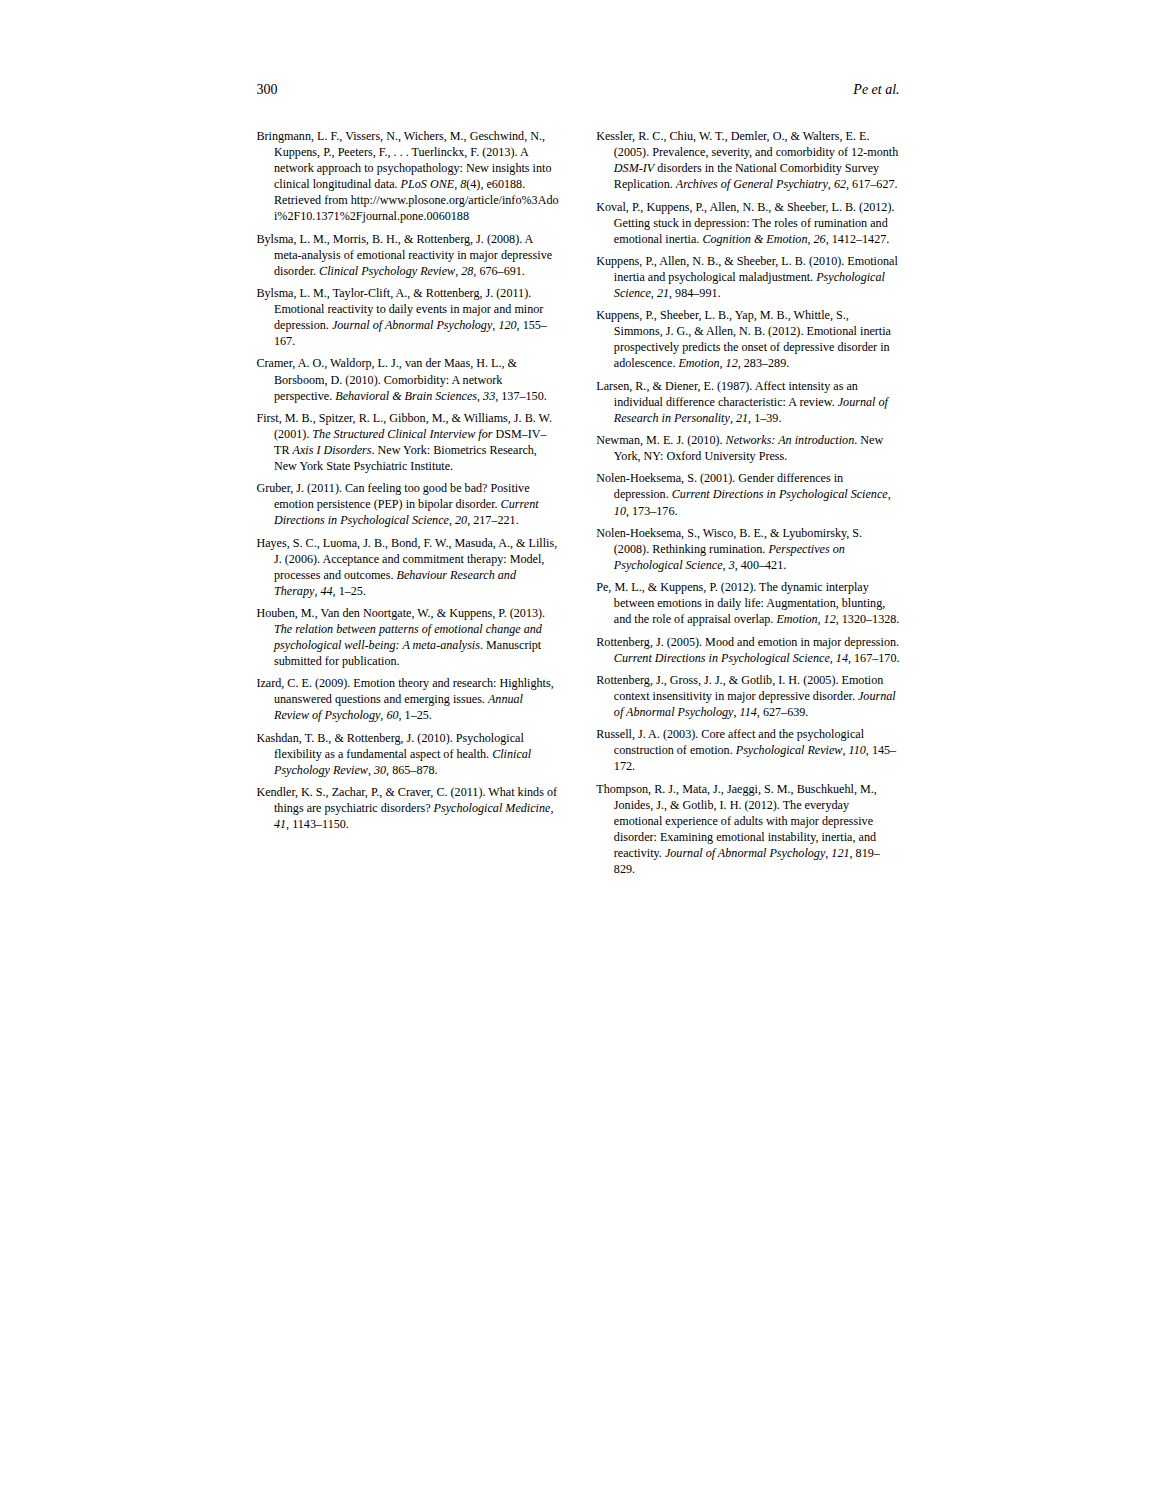300 Pe et al.
Bringmann, L. F., Vissers, N., Wichers, M., Geschwind, N., Kuppens, P., Peeters, F., . . . Tuerlinckx, F. (2013). A network approach to psychopathology: New insights into clinical longitudinal data. PLoS ONE, 8(4), e60188. Retrieved from http://www.plosone.org/article/info%3Adoi%2F10.1371%2Fjournal.pone.0060188
Bylsma, L. M., Morris, B. H., & Rottenberg, J. (2008). A meta-analysis of emotional reactivity in major depressive disorder. Clinical Psychology Review, 28, 676–691.
Bylsma, L. M., Taylor-Clift, A., & Rottenberg, J. (2011). Emotional reactivity to daily events in major and minor depression. Journal of Abnormal Psychology, 120, 155–167.
Cramer, A. O., Waldorp, L. J., van der Maas, H. L., & Borsboom, D. (2010). Comorbidity: A network perspective. Behavioral & Brain Sciences, 33, 137–150.
First, M. B., Spitzer, R. L., Gibbon, M., & Williams, J. B. W. (2001). The Structured Clinical Interview for DSM–IV–TR Axis I Disorders. New York: Biometrics Research, New York State Psychiatric Institute.
Gruber, J. (2011). Can feeling too good be bad? Positive emotion persistence (PEP) in bipolar disorder. Current Directions in Psychological Science, 20, 217–221.
Hayes, S. C., Luoma, J. B., Bond, F. W., Masuda, A., & Lillis, J. (2006). Acceptance and commitment therapy: Model, processes and outcomes. Behaviour Research and Therapy, 44, 1–25.
Houben, M., Van den Noortgate, W., & Kuppens, P. (2013). The relation between patterns of emotional change and psychological well-being: A meta-analysis. Manuscript submitted for publication.
Izard, C. E. (2009). Emotion theory and research: Highlights, unanswered questions and emerging issues. Annual Review of Psychology, 60, 1–25.
Kashdan, T. B., & Rottenberg, J. (2010). Psychological flexibility as a fundamental aspect of health. Clinical Psychology Review, 30, 865–878.
Kendler, K. S., Zachar, P., & Craver, C. (2011). What kinds of things are psychiatric disorders? Psychological Medicine, 41, 1143–1150.
Kessler, R. C., Chiu, W. T., Demler, O., & Walters, E. E. (2005). Prevalence, severity, and comorbidity of 12-month DSM-IV disorders in the National Comorbidity Survey Replication. Archives of General Psychiatry, 62, 617–627.
Koval, P., Kuppens, P., Allen, N. B., & Sheeber, L. B. (2012). Getting stuck in depression: The roles of rumination and emotional inertia. Cognition & Emotion, 26, 1412–1427.
Kuppens, P., Allen, N. B., & Sheeber, L. B. (2010). Emotional inertia and psychological maladjustment. Psychological Science, 21, 984–991.
Kuppens, P., Sheeber, L. B., Yap, M. B., Whittle, S., Simmons, J. G., & Allen, N. B. (2012). Emotional inertia prospectively predicts the onset of depressive disorder in adolescence. Emotion, 12, 283–289.
Larsen, R., & Diener, E. (1987). Affect intensity as an individual difference characteristic: A review. Journal of Research in Personality, 21, 1–39.
Newman, M. E. J. (2010). Networks: An introduction. New York, NY: Oxford University Press.
Nolen-Hoeksema, S. (2001). Gender differences in depression. Current Directions in Psychological Science, 10, 173–176.
Nolen-Hoeksema, S., Wisco, B. E., & Lyubomirsky, S. (2008). Rethinking rumination. Perspectives on Psychological Science, 3, 400–421.
Pe, M. L., & Kuppens, P. (2012). The dynamic interplay between emotions in daily life: Augmentation, blunting, and the role of appraisal overlap. Emotion, 12, 1320–1328.
Rottenberg, J. (2005). Mood and emotion in major depression. Current Directions in Psychological Science, 14, 167–170.
Rottenberg, J., Gross, J. J., & Gotlib, I. H. (2005). Emotion context insensitivity in major depressive disorder. Journal of Abnormal Psychology, 114, 627–639.
Russell, J. A. (2003). Core affect and the psychological construction of emotion. Psychological Review, 110, 145–172.
Thompson, R. J., Mata, J., Jaeggi, S. M., Buschkuehl, M., Jonides, J., & Gotlib, I. H. (2012). The everyday emotional experience of adults with major depressive disorder: Examining emotional instability, inertia, and reactivity. Journal of Abnormal Psychology, 121, 819–829.